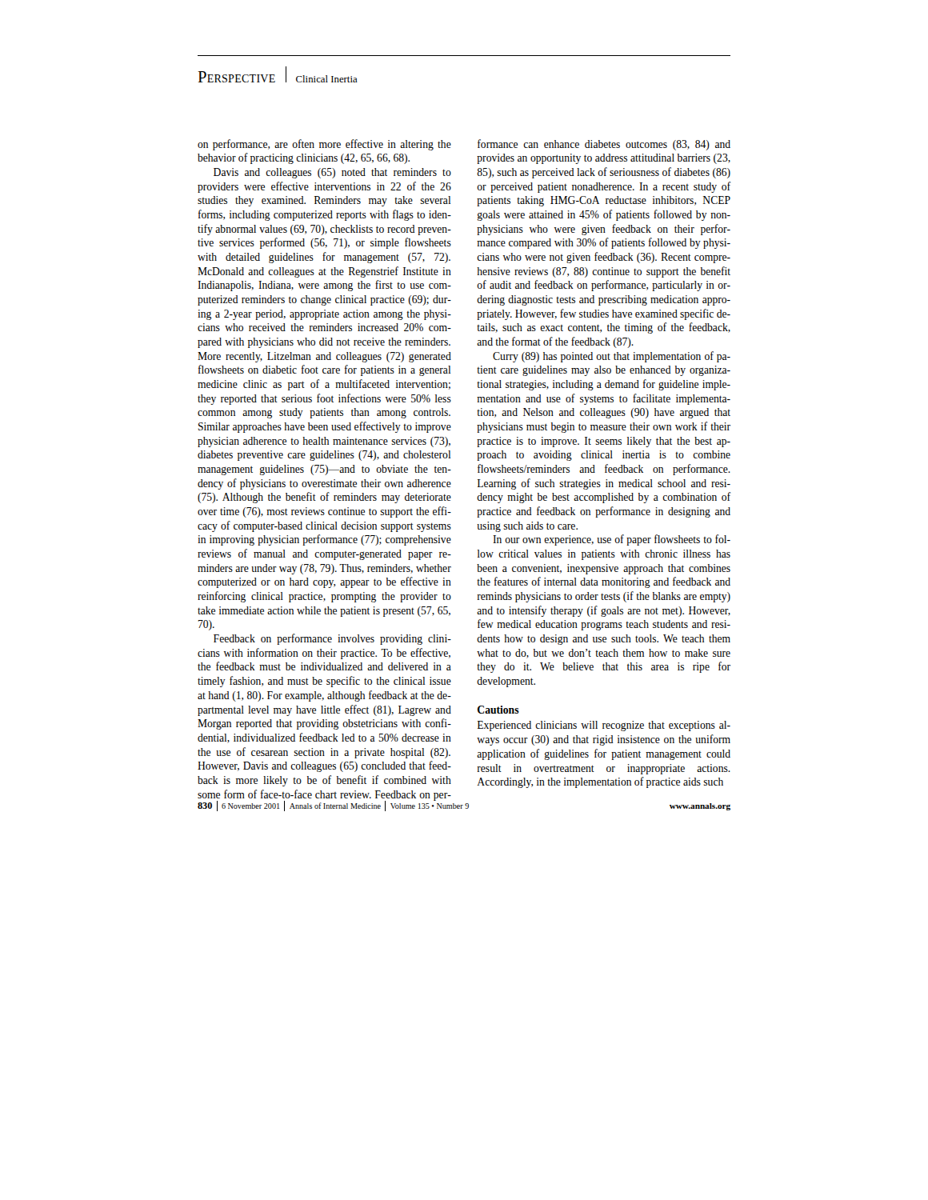Perspective Clinical Inertia
on performance, are often more effective in altering the behavior of practicing clinicians (42, 65, 66, 68).
Davis and colleagues (65) noted that reminders to providers were effective interventions in 22 of the 26 studies they examined. Reminders may take several forms, including computerized reports with flags to identify abnormal values (69, 70), checklists to record preventive services performed (56, 71), or simple flowsheets with detailed guidelines for management (57, 72). McDonald and colleagues at the Regenstrief Institute in Indianapolis, Indiana, were among the first to use computerized reminders to change clinical practice (69); during a 2-year period, appropriate action among the physicians who received the reminders increased 20% compared with physicians who did not receive the reminders. More recently, Litzelman and colleagues (72) generated flowsheets on diabetic foot care for patients in a general medicine clinic as part of a multifaceted intervention; they reported that serious foot infections were 50% less common among study patients than among controls. Similar approaches have been used effectively to improve physician adherence to health maintenance services (73), diabetes preventive care guidelines (74), and cholesterol management guidelines (75)—and to obviate the tendency of physicians to overestimate their own adherence (75). Although the benefit of reminders may deteriorate over time (76), most reviews continue to support the efficacy of computer-based clinical decision support systems in improving physician performance (77); comprehensive reviews of manual and computer-generated paper reminders are under way (78, 79). Thus, reminders, whether computerized or on hard copy, appear to be effective in reinforcing clinical practice, prompting the provider to take immediate action while the patient is present (57, 65, 70).
Feedback on performance involves providing clinicians with information on their practice. To be effective, the feedback must be individualized and delivered in a timely fashion, and must be specific to the clinical issue at hand (1, 80). For example, although feedback at the departmental level may have little effect (81), Lagrew and Morgan reported that providing obstetricians with confidential, individualized feedback led to a 50% decrease in the use of cesarean section in a private hospital (82). However, Davis and colleagues (65) concluded that feedback is more likely to be of benefit if combined with some form of face-to-face chart review. Feedback on performance can enhance diabetes outcomes (83, 84) and provides an opportunity to address attitudinal barriers (23, 85), such as perceived lack of seriousness of diabetes (86) or perceived patient nonadherence. In a recent study of patients taking HMG-CoA reductase inhibitors, NCEP goals were attained in 45% of patients followed by nonphysicians who were given feedback on their performance compared with 30% of patients followed by physicians who were not given feedback (36). Recent comprehensive reviews (87, 88) continue to support the benefit of audit and feedback on performance, particularly in ordering diagnostic tests and prescribing medication appropriately. However, few studies have examined specific details, such as exact content, the timing of the feedback, and the format of the feedback (87).
Curry (89) has pointed out that implementation of patient care guidelines may also be enhanced by organizational strategies, including a demand for guideline implementation and use of systems to facilitate implementation, and Nelson and colleagues (90) have argued that physicians must begin to measure their own work if their practice is to improve. It seems likely that the best approach to avoiding clinical inertia is to combine flowsheets/reminders and feedback on performance. Learning of such strategies in medical school and residency might be best accomplished by a combination of practice and feedback on performance in designing and using such aids to care.
In our own experience, use of paper flowsheets to follow critical values in patients with chronic illness has been a convenient, inexpensive approach that combines the features of internal data monitoring and feedback and reminds physicians to order tests (if the blanks are empty) and to intensify therapy (if goals are not met). However, few medical education programs teach students and residents how to design and use such tools. We teach them what to do, but we don’t teach them how to make sure they do it. We believe that this area is ripe for development.
Cautions
Experienced clinicians will recognize that exceptions always occur (30) and that rigid insistence on the uniform application of guidelines for patient management could result in overtreatment or inappropriate actions. Accordingly, in the implementation of practice aids such
830 6 November 2001 Annals of Internal Medicine Volume 135 • Number 9
www.annals.org